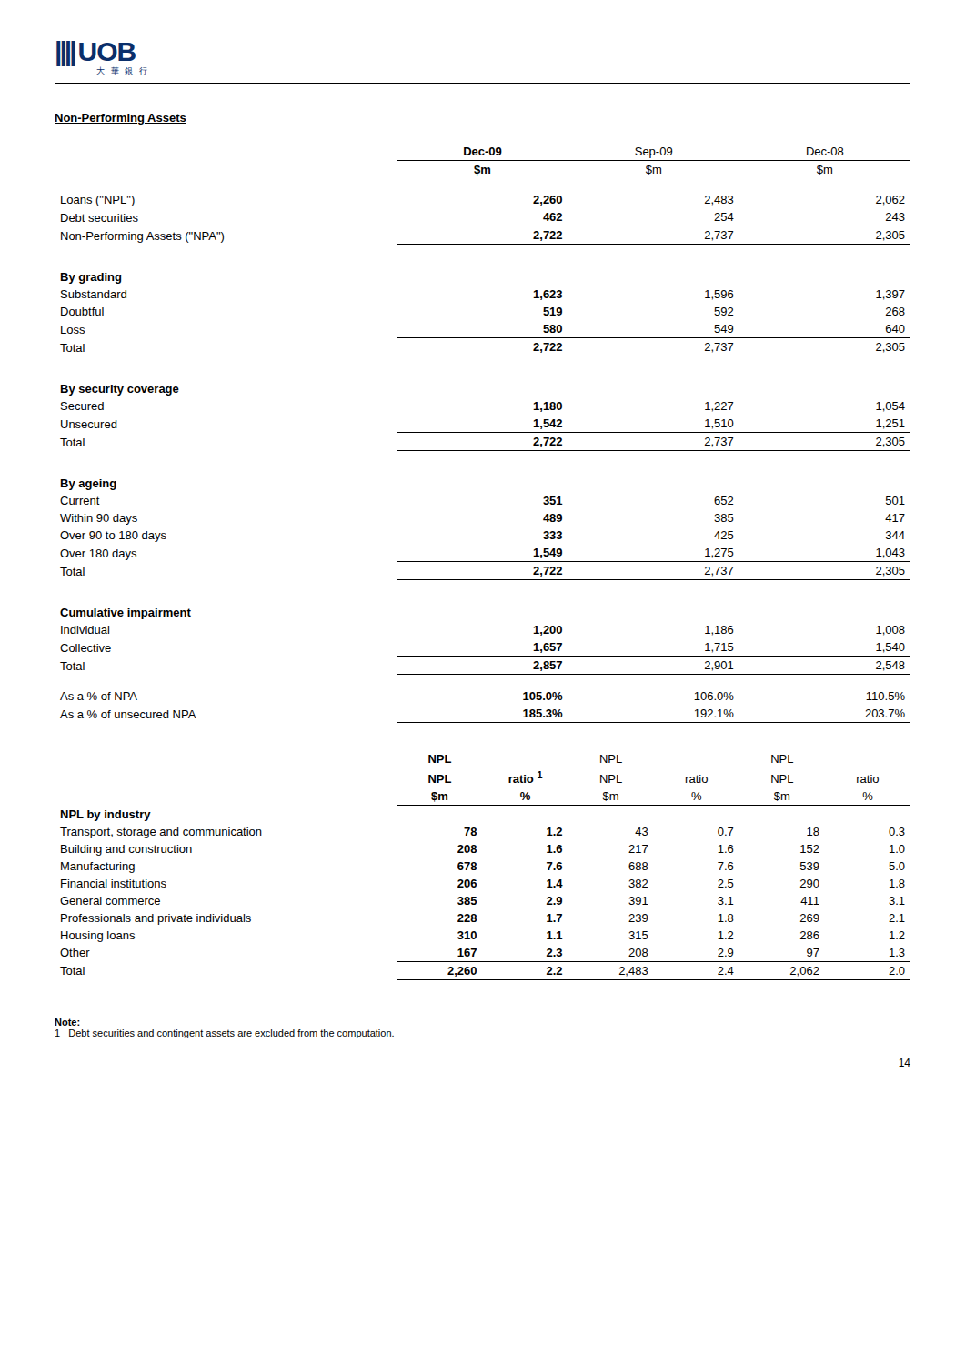||||UOB
大 華 銀 行
Non-Performing Assets
| | Dec-09 | Sep-09 | Dec-08 |
| | $m | $m | $m |
| Loans ("NPL") | 2,260 | 2,483 | 2,062 |
| Debt securities | 462 | 254 | 243 |
| Non-Performing Assets ("NPA") | 2,722 | 2,737 | 2,305 |
| By grading | | | |
| Substandard | 1,623 | 1,596 | 1,397 |
| Doubtful | 519 | 592 | 268 |
| Loss | 580 | 549 | 640 |
| Total | 2,722 | 2,737 | 2,305 |
| By security coverage | | | |
| Secured | 1,180 | 1,227 | 1,054 |
| Unsecured | 1,542 | 1,510 | 1,251 |
| Total | 2,722 | 2,737 | 2,305 |
| By ageing | | | |
| Current | 351 | 652 | 501 |
| Within 90 days | 489 | 385 | 417 |
| Over 90 to 180 days | 333 | 425 | 344 |
| Over 180 days | 1,549 | 1,275 | 1,043 |
| Total | 2,722 | 2,737 | 2,305 |
| Cumulative impairment | | | |
| Individual | 1,200 | 1,186 | 1,008 |
| Collective | 1,657 | 1,715 | 1,540 |
| Total | 2,857 | 2,901 | 2,548 |
| As a % of NPA | 105.0% | 106.0% | 110.5% |
| As a % of unsecured NPA | 185.3% | 192.1% | 203.7% |
| | NPL | | NPL | | NPL |
| | NPL | ratio 1 | NPL | ratio | NPL | ratio |
| | $m | % | $m | % | $m | % |
| NPL by industry | | | | | | |
| Transport, storage and communication | 78 | 1.2 | 43 | 0.7 | 18 | 0.3 |
| Building and construction | 208 | 1.6 | 217 | 1.6 | 152 | 1.0 |
| Manufacturing | 678 | 7.6 | 688 | 7.6 | 539 | 5.0 |
| Financial institutions | 206 | 1.4 | 382 | 2.5 | 290 | 1.8 |
| General commerce | 385 | 2.9 | 391 | 3.1 | 411 | 3.1 |
| Professionals and private individuals | 228 | 1.7 | 239 | 1.8 | 269 | 2.1 |
| Housing loans | 310 | 1.1 | 315 | 1.2 | 286 | 1.2 |
| Other | 167 | 2.3 | 208 | 2.9 | 97 | 1.3 |
| Total | 2,260 | 2.2 | 2,483 | 2.4 | 2,062 | 2.0 |
Note:
1 Debt securities and contingent assets are excluded from the computation.
14